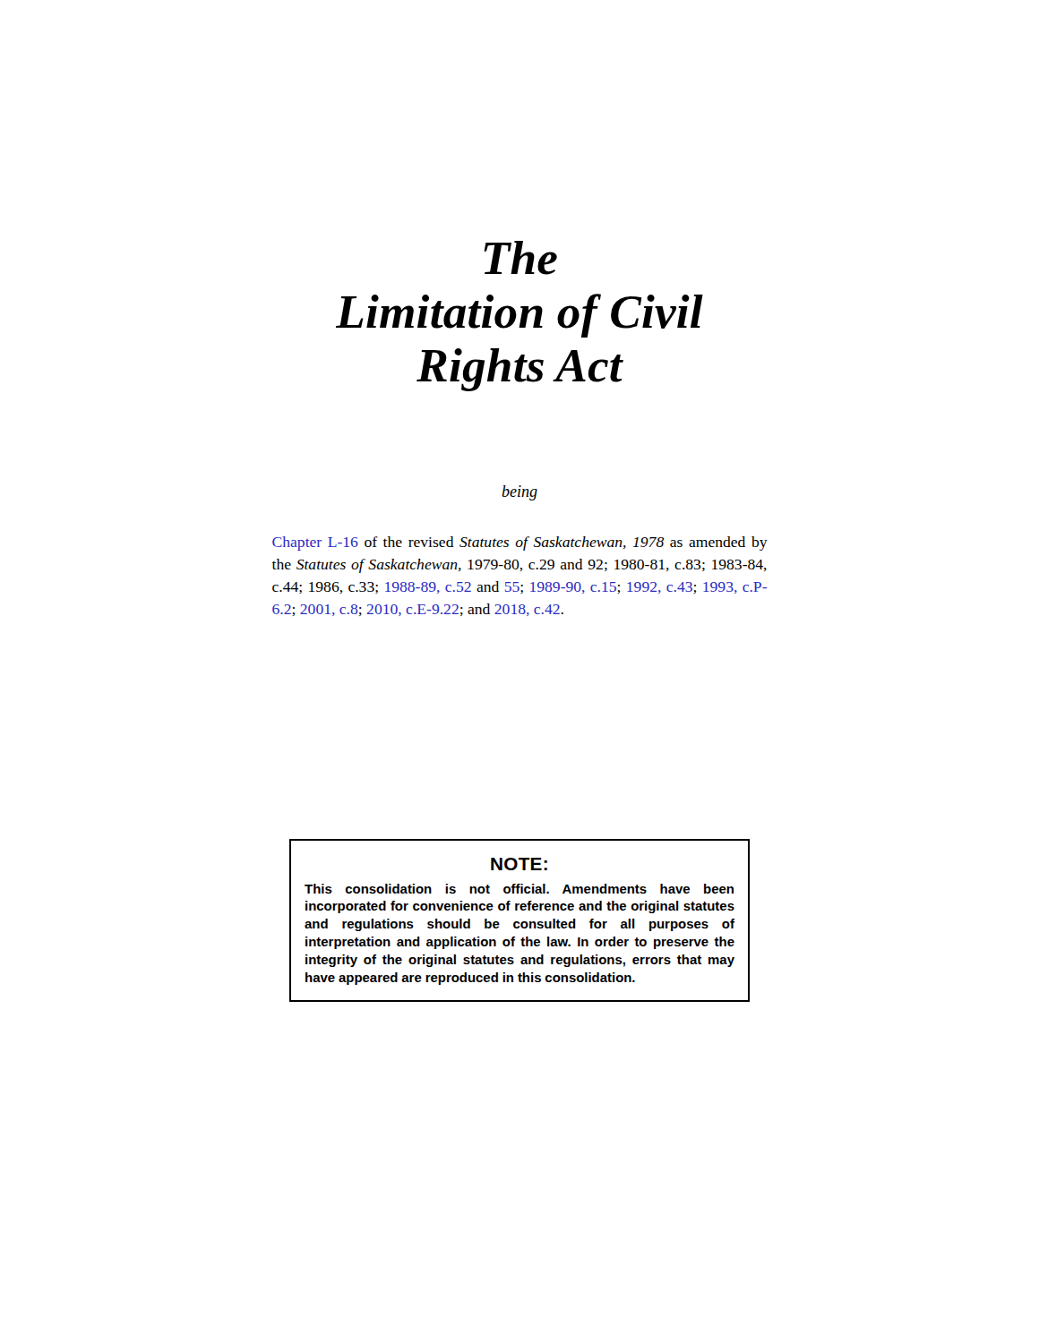The
Limitation of Civil
Rights Act
being
Chapter L-16 of the revised Statutes of Saskatchewan, 1978 as amended by the Statutes of Saskatchewan, 1979-80, c.29 and 92; 1980-81, c.83; 1983-84, c.44; 1986, c.33; 1988-89, c.52 and 55; 1989-90, c.15; 1992, c.43; 1993, c.P-6.2; 2001, c.8; 2010, c.E-9.22; and 2018, c.42.
NOTE:
This consolidation is not official. Amendments have been incorporated for convenience of reference and the original statutes and regulations should be consulted for all purposes of interpretation and application of the law. In order to preserve the integrity of the original statutes and regulations, errors that may have appeared are reproduced in this consolidation.